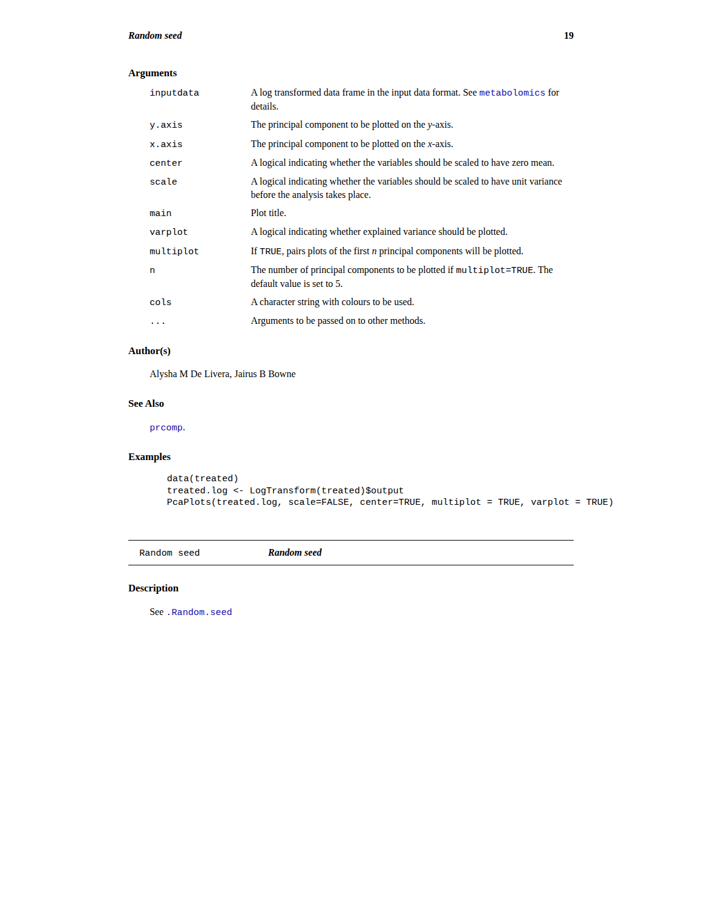Random seed 19
Arguments
inputdata
A log transformed data frame in the input data format. See metabolomics for details.
y.axis
The principal component to be plotted on the y-axis.
x.axis
The principal component to be plotted on the x-axis.
center
A logical indicating whether the variables should be scaled to have zero mean.
scale
A logical indicating whether the variables should be scaled to have unit variance before the analysis takes place.
main
Plot title.
varplot
A logical indicating whether explained variance should be plotted.
multiplot
If TRUE, pairs plots of the first n principal components will be plotted.
n
The number of principal components to be plotted if multiplot=TRUE. The default value is set to 5.
cols
A character string with colours to be used.
...
Arguments to be passed on to other methods.
Author(s)
Alysha M De Livera, Jairus B Bowne
See Also
prcomp.
Examples
data(treated)
treated.log <- LogTransform(treated)$output
PcaPlots(treated.log, scale=FALSE, center=TRUE, multiplot = TRUE, varplot = TRUE)
Random seed Random seed
Description
See .Random.seed